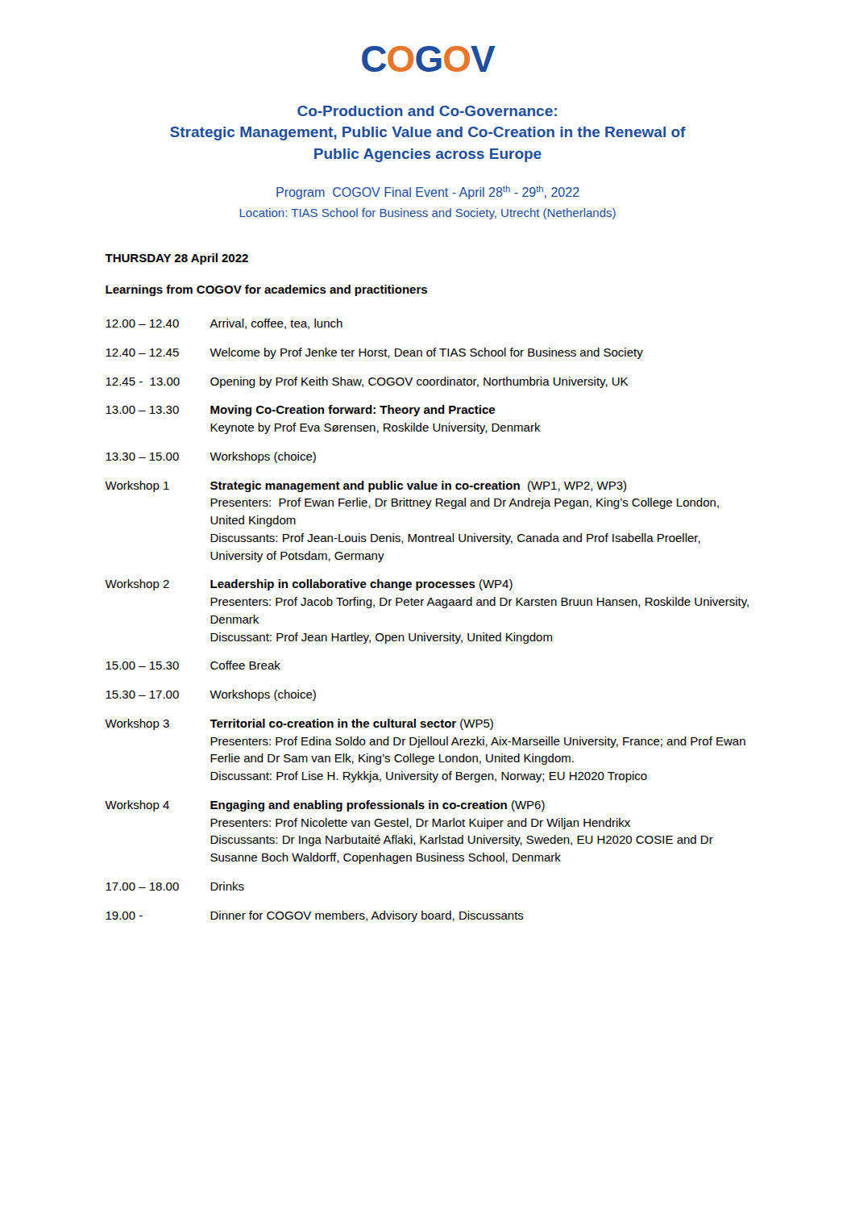COGOV
Co-Production and Co-Governance:
Strategic Management, Public Value and Co-Creation in the Renewal of
Public Agencies across Europe
Program COGOV Final Event - April 28th - 29th, 2022
Location: TIAS School for Business and Society, Utrecht (Netherlands)
THURSDAY 28 April 2022
Learnings from COGOV for academics and practitioners
| 12.00 – 12.40 | Arrival, coffee, tea, lunch |
| 12.40 – 12.45 | Welcome by Prof Jenke ter Horst, Dean of TIAS School for Business and Society |
| 12.45 - 13.00 | Opening by Prof Keith Shaw, COGOV coordinator, Northumbria University, UK |
| 13.00 – 13.30 | Moving Co-Creation forward: Theory and Practice Keynote by Prof Eva Sørensen, Roskilde University, Denmark |
| 13.30 – 15.00 | Workshops (choice) |
| Workshop 1 | Strategic management and public value in co-creation (WP1, WP2, WP3) Presenters: Prof Ewan Ferlie, Dr Brittney Regal and Dr Andreja Pegan, King’s College London, United Kingdom Discussants: Prof Jean-Louis Denis, Montreal University, Canada and Prof Isabella Proeller, University of Potsdam, Germany |
| Workshop 2 | Leadership in collaborative change processes (WP4) Presenters: Prof Jacob Torfing, Dr Peter Aagaard and Dr Karsten Bruun Hansen, Roskilde University, Denmark Discussant: Prof Jean Hartley, Open University, United Kingdom |
| 15.00 – 15.30 | Coffee Break |
| 15.30 – 17.00 | Workshops (choice) |
| Workshop 3 | Territorial co-creation in the cultural sector (WP5) Presenters: Prof Edina Soldo and Dr Djelloul Arezki, Aix-Marseille University, France; and Prof Ewan Ferlie and Dr Sam van Elk, King’s College London, United Kingdom. Discussant: Prof Lise H. Rykkja, University of Bergen, Norway; EU H2020 Tropico |
| Workshop 4 | Engaging and enabling professionals in co-creation (WP6) Presenters: Prof Nicolette van Gestel, Dr Marlot Kuiper and Dr Wiljan Hendrikx Discussants: Dr Inga Narbutaité Aflaki, Karlstad University, Sweden, EU H2020 COSIE and Dr Susanne Boch Waldorff, Copenhagen Business School, Denmark |
| 17.00 – 18.00 | Drinks |
| 19.00 - | Dinner for COGOV members, Advisory board, Discussants |